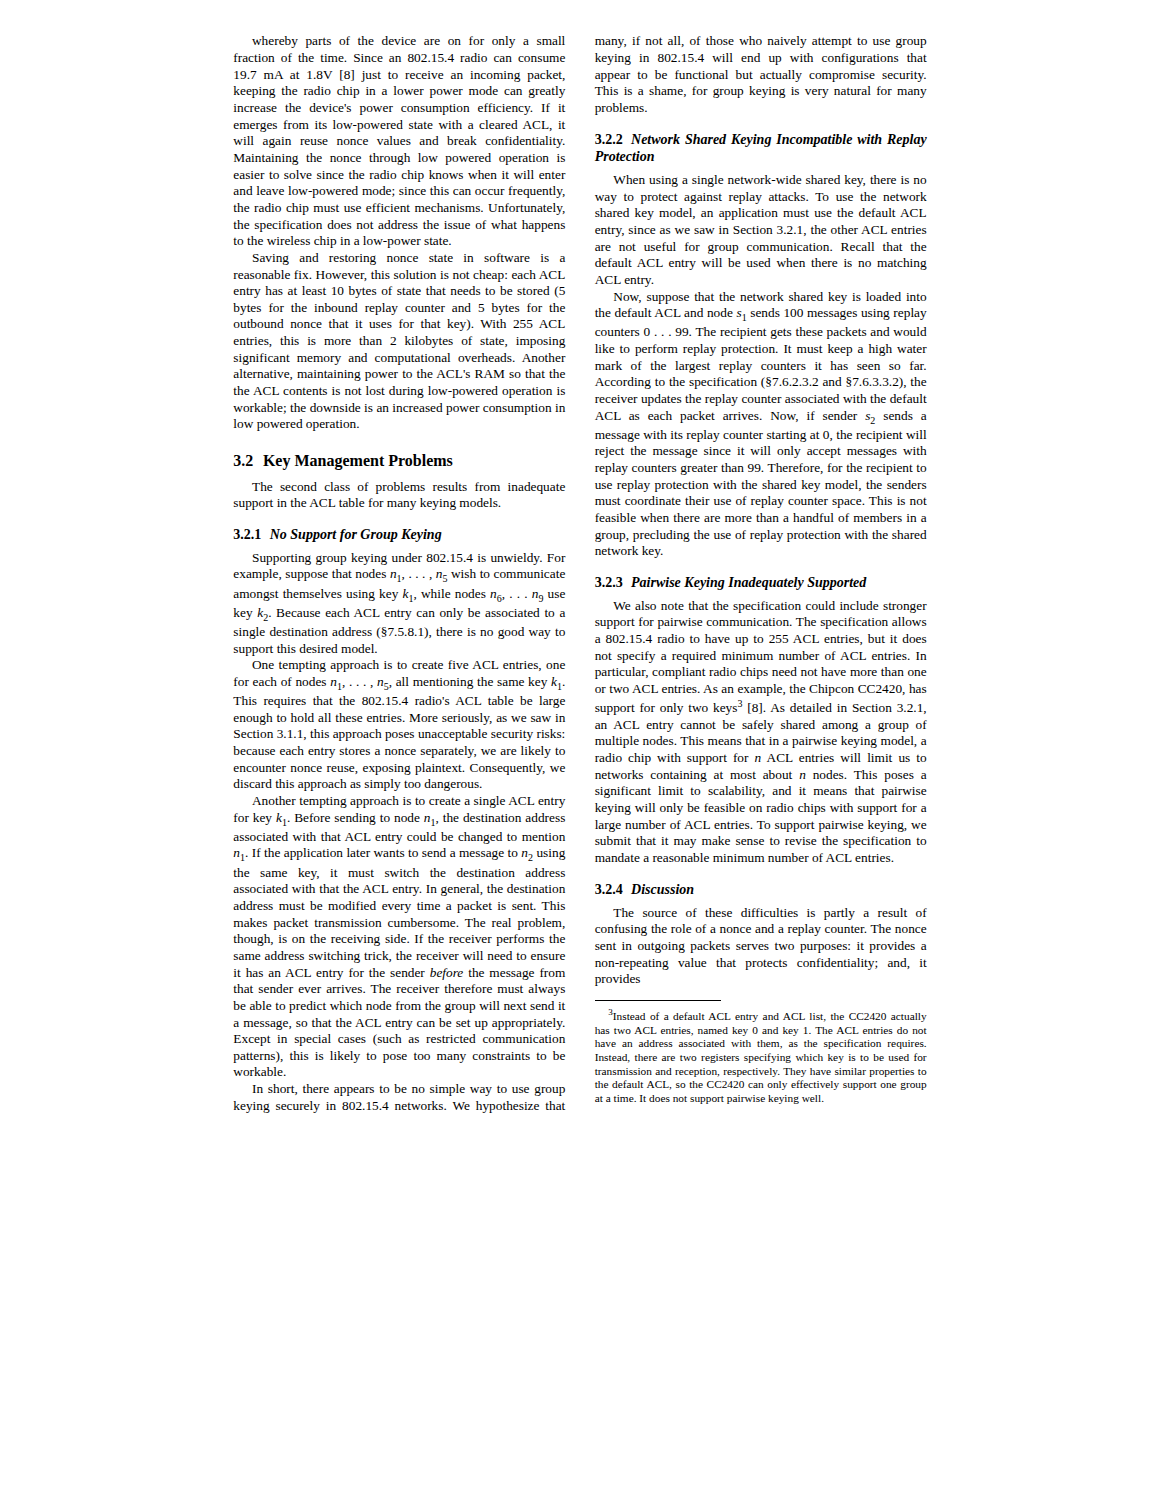whereby parts of the device are on for only a small fraction of the time. Since an 802.15.4 radio can consume 19.7 mA at 1.8V [8] just to receive an incoming packet, keeping the radio chip in a lower power mode can greatly increase the device's power consumption efficiency. If it emerges from its low-powered state with a cleared ACL, it will again reuse nonce values and break confidentiality. Maintaining the nonce through low powered operation is easier to solve since the radio chip knows when it will enter and leave low-powered mode; since this can occur frequently, the radio chip must use efficient mechanisms. Unfortunately, the specification does not address the issue of what happens to the wireless chip in a low-power state.
Saving and restoring nonce state in software is a reasonable fix. However, this solution is not cheap: each ACL entry has at least 10 bytes of state that needs to be stored (5 bytes for the inbound replay counter and 5 bytes for the outbound nonce that it uses for that key). With 255 ACL entries, this is more than 2 kilobytes of state, imposing significant memory and computational overheads. Another alternative, maintaining power to the ACL's RAM so that the the ACL contents is not lost during low-powered operation is workable; the downside is an increased power consumption in low powered operation.
3.2 Key Management Problems
The second class of problems results from inadequate support in the ACL table for many keying models.
3.2.1 No Support for Group Keying
Supporting group keying under 802.15.4 is unwieldy. For example, suppose that nodes n 1, . . . , n 5 wish to communicate amongst themselves using key k 1, while nodes n 6, . . . n 9 use key k 2. Because each ACL entry can only be associated to a single destination address (§7.5.8.1), there is no good way to support this desired model.
One tempting approach is to create five ACL entries, one for each of nodes n 1, . . . , n 5, all mentioning the same key k 1. This requires that the 802.15.4 radio's ACL table be large enough to hold all these entries. More seriously, as we saw in Section 3.1.1, this approach poses unacceptable security risks: because each entry stores a nonce separately, we are likely to encounter nonce reuse, exposing plaintext. Consequently, we discard this approach as simply too dangerous.
Another tempting approach is to create a single ACL entry for key k 1. Before sending to node n 1, the destination address associated with that ACL entry could be changed to mention n 1. If the application later wants to send a message to n 2 using the same key, it must switch the destination address associated with that the ACL entry. In general, the destination address must be modified every time a packet is sent. This makes packet transmission cumbersome. The real problem, though, is on the receiving side. If the receiver performs the same address switching trick, the receiver will need to ensure it has an ACL entry for the sender before the message from that sender ever arrives. The receiver therefore must always be able to predict which node from the group will next send it a message, so that the ACL entry can be set up appropriately. Except in special cases (such as restricted communication patterns), this is likely to pose too many constraints to be workable.
In short, there appears to be no simple way to use group keying securely in 802.15.4 networks. We hypothesize that many, if not all, of those who naively attempt to use group keying in 802.15.4 will end up with configurations that appear to be functional but actually compromise security. This is a shame, for group keying is very natural for many problems.
3.2.2 Network Shared Keying Incompatible with Replay Protection
When using a single network-wide shared key, there is no way to protect against replay attacks. To use the network shared key model, an application must use the default ACL entry, since as we saw in Section 3.2.1, the other ACL entries are not useful for group communication. Recall that the default ACL entry will be used when there is no matching ACL entry.
Now, suppose that the network shared key is loaded into the default ACL and node s 1 sends 100 messages using replay counters 0 . . . 99. The recipient gets these packets and would like to perform replay protection. It must keep a high water mark of the largest replay counters it has seen so far. According to the specification (§7.6.2.3.2 and §7.6.3.3.2), the receiver updates the replay counter associated with the default ACL as each packet arrives. Now, if sender s 2 sends a message with its replay counter starting at 0, the recipient will reject the message since it will only accept messages with replay counters greater than 99. Therefore, for the recipient to use replay protection with the shared key model, the senders must coordinate their use of replay counter space. This is not feasible when there are more than a handful of members in a group, precluding the use of replay protection with the shared network key.
3.2.3 Pairwise Keying Inadequately Supported
We also note that the specification could include stronger support for pairwise communication. The specification allows a 802.15.4 radio to have up to 255 ACL entries, but it does not specify a required minimum number of ACL entries. In particular, compliant radio chips need not have more than one or two ACL entries. As an example, the Chipcon CC2420, has support for only two keys3 [8]. As detailed in Section 3.2.1, an ACL entry cannot be safely shared among a group of multiple nodes. This means that in a pairwise keying model, a radio chip with support for n ACL entries will limit us to networks containing at most about n nodes. This poses a significant limit to scalability, and it means that pairwise keying will only be feasible on radio chips with support for a large number of ACL entries. To support pairwise keying, we submit that it may make sense to revise the specification to mandate a reasonable minimum number of ACL entries.
3.2.4 Discussion
The source of these difficulties is partly a result of confusing the role of a nonce and a replay counter. The nonce sent in outgoing packets serves two purposes: it provides a non-repeating value that protects confidentiality; and, it provides
3 Instead of a default ACL entry and ACL list, the CC2420 actually has two ACL entries, named key 0 and key 1. The ACL entries do not have an address associated with them, as the specification requires. Instead, there are two registers specifying which key is to be used for transmission and reception, respectively. They have similar properties to the default ACL, so the CC2420 can only effectively support one group at a time. It does not support pairwise keying well.